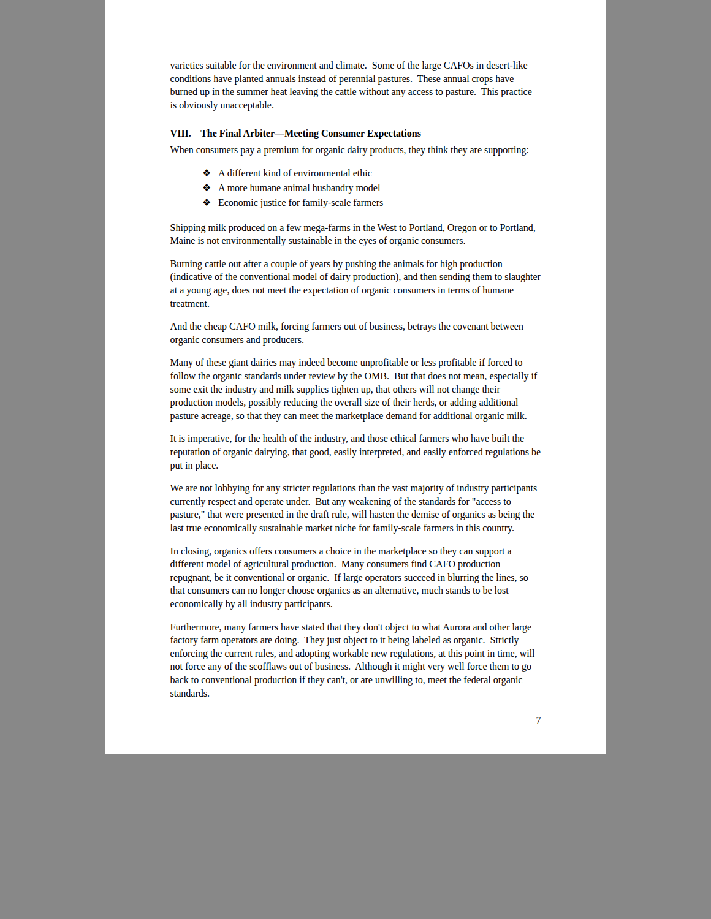varieties suitable for the environment and climate. Some of the large CAFOs in desert-like conditions have planted annuals instead of perennial pastures. These annual crops have burned up in the summer heat leaving the cattle without any access to pasture. This practice is obviously unacceptable.
VIII. The Final Arbiter—Meeting Consumer Expectations
When consumers pay a premium for organic dairy products, they think they are supporting:
A different kind of environmental ethic
A more humane animal husbandry model
Economic justice for family-scale farmers
Shipping milk produced on a few mega-farms in the West to Portland, Oregon or to Portland, Maine is not environmentally sustainable in the eyes of organic consumers.
Burning cattle out after a couple of years by pushing the animals for high production (indicative of the conventional model of dairy production), and then sending them to slaughter at a young age, does not meet the expectation of organic consumers in terms of humane treatment.
And the cheap CAFO milk, forcing farmers out of business, betrays the covenant between organic consumers and producers.
Many of these giant dairies may indeed become unprofitable or less profitable if forced to follow the organic standards under review by the OMB. But that does not mean, especially if some exit the industry and milk supplies tighten up, that others will not change their production models, possibly reducing the overall size of their herds, or adding additional pasture acreage, so that they can meet the marketplace demand for additional organic milk.
It is imperative, for the health of the industry, and those ethical farmers who have built the reputation of organic dairying, that good, easily interpreted, and easily enforced regulations be put in place.
We are not lobbying for any stricter regulations than the vast majority of industry participants currently respect and operate under. But any weakening of the standards for "access to pasture," that were presented in the draft rule, will hasten the demise of organics as being the last true economically sustainable market niche for family-scale farmers in this country.
In closing, organics offers consumers a choice in the marketplace so they can support a different model of agricultural production. Many consumers find CAFO production repugnant, be it conventional or organic. If large operators succeed in blurring the lines, so that consumers can no longer choose organics as an alternative, much stands to be lost economically by all industry participants.
Furthermore, many farmers have stated that they don't object to what Aurora and other large factory farm operators are doing. They just object to it being labeled as organic. Strictly enforcing the current rules, and adopting workable new regulations, at this point in time, will not force any of the scofflaws out of business. Although it might very well force them to go back to conventional production if they can't, or are unwilling to, meet the federal organic standards.
7